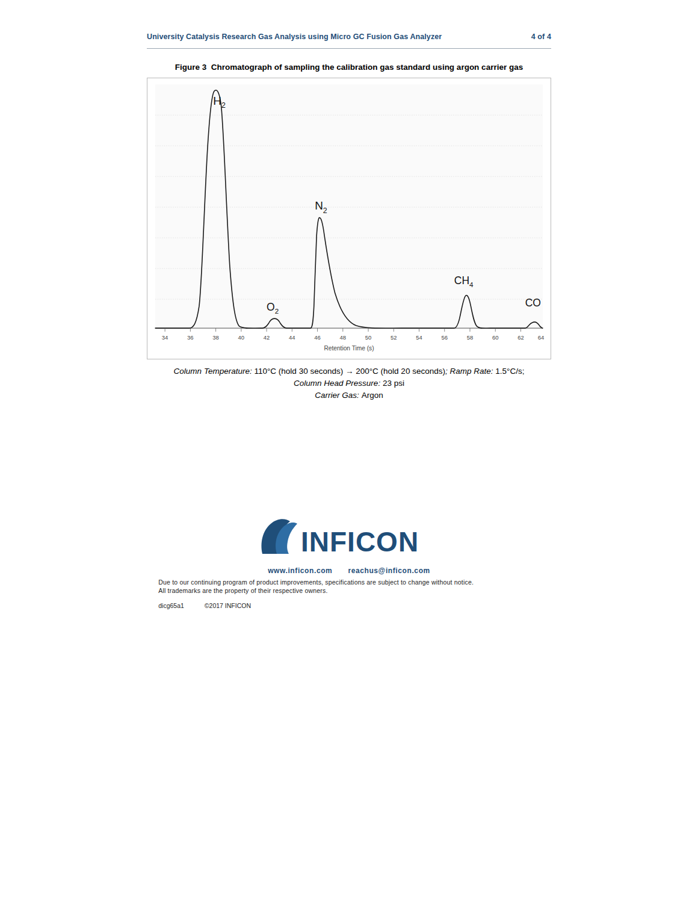University Catalysis Research Gas Analysis using Micro GC Fusion Gas Analyzer
4 of 4
Figure 3 Chromatograph of sampling the calibration gas standard using argon carrier gas
H2 N2 O2 CH4 CO 34 36 38 40 42 44 46 48 50 52 54 56 58 60 62 64 Retention Time (s)
Column Temperature: 110°C (hold 30 seconds) → 200°C (hold 20 seconds); Ramp Rate: 1.5°C/s;
Column Head Pressure: 23 psi
Carrier Gas: Argon
INFICON
www.inficon.com reachus@inficon.com
Due to our continuing program of product improvements, specifications are subject to change without notice.
All trademarks are the property of their respective owners.
dicg65a1 ©2017 INFICON